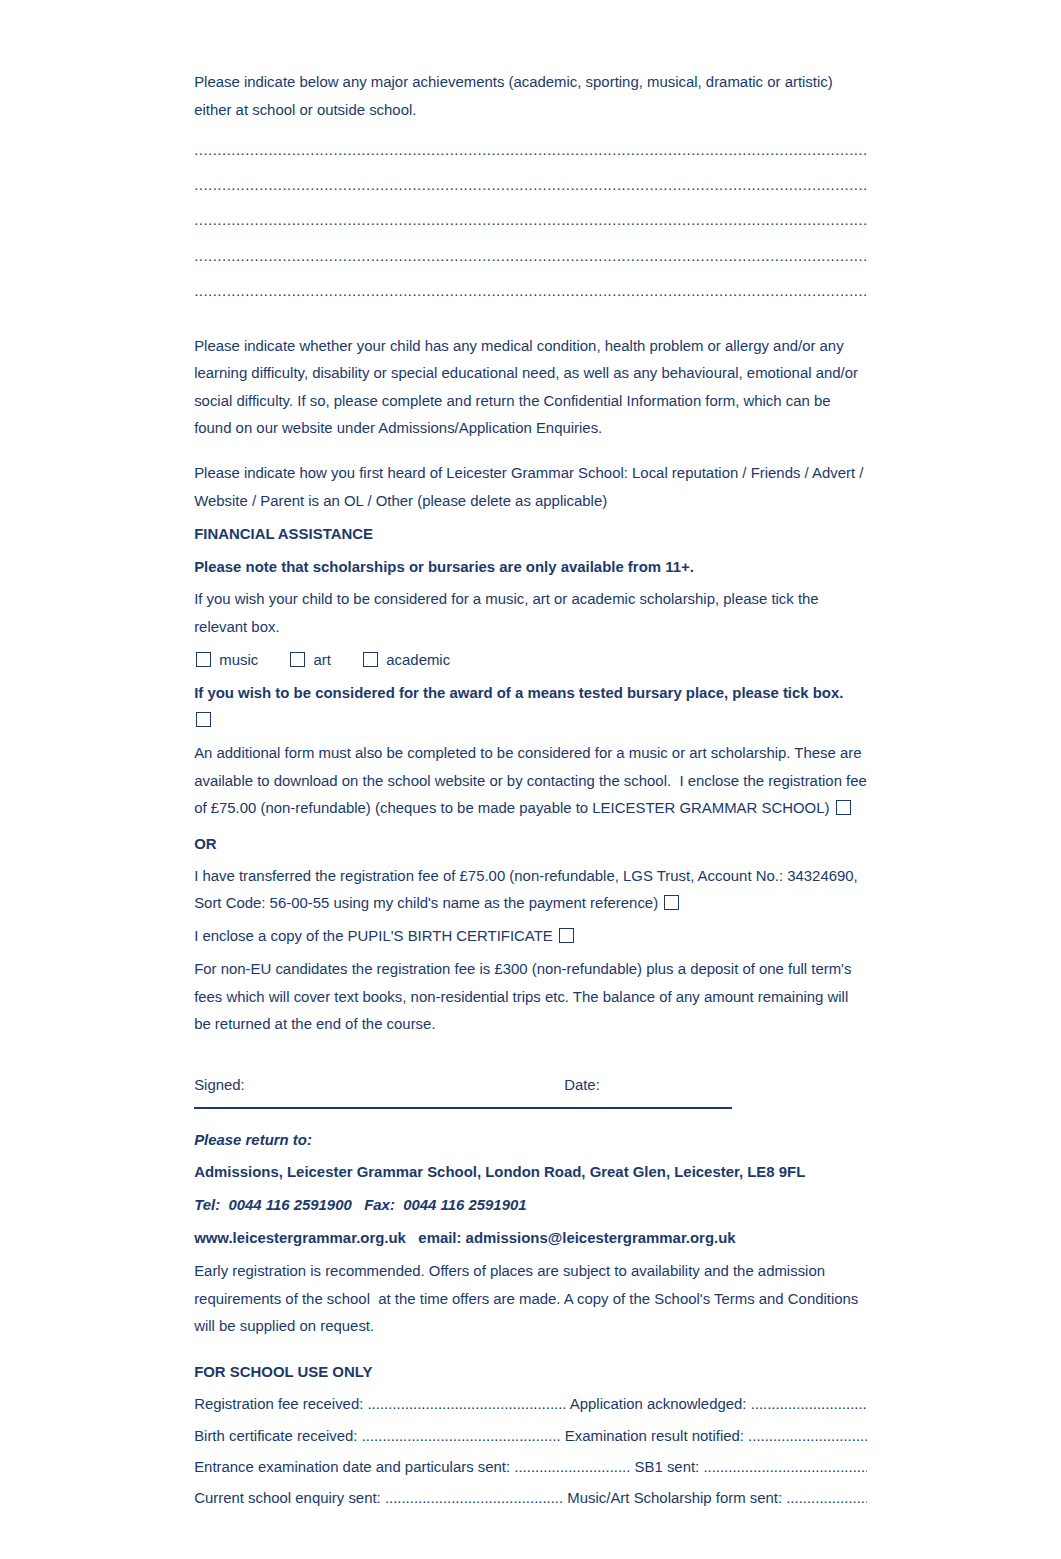Please indicate below any major achievements (academic, sporting, musical, dramatic or artistic) either at school or outside school.
.......................................................................................................................................................................................................... .......................................................................................................................................................................................................... ......................................................................................................................................................................................................... ........................................................................................................................................................................................................ .......................................................................................................................................................................................................
Please indicate whether your child has any medical condition, health problem or allergy and/or any learning difficulty, disability or special educational need, as well as any behavioural, emotional and/or social difficulty. If so, please complete and return the Confidential Information form, which can be found on our website under Admissions/Application Enquiries.
Please indicate how you first heard of Leicester Grammar School: Local reputation / Friends / Advert / Website / Parent is an OL / Other (please delete as applicable)
FINANCIAL ASSISTANCE
Please note that scholarships or bursaries are only available from 11+.
If you wish your child to be considered for a music, art or academic scholarship, please tick the relevant box.
music art academic
If you wish to be considered for the award of a means tested bursary place, please tick box.
An additional form must also be completed to be considered for a music or art scholarship. These are available to download on the school website or by contacting the school. I enclose the registration fee of £75.00 (non-refundable) (cheques to be made payable to LEICESTER GRAMMAR SCHOOL)
OR
I have transferred the registration fee of £75.00 (non-refundable, LGS Trust, Account No.: 34324690, Sort Code: 56-00-55 using my child's name as the payment reference)
I enclose a copy of the PUPIL'S BIRTH CERTIFICATE
For non-EU candidates the registration fee is £300 (non-refundable) plus a deposit of one full term's fees which will cover text books, non-residential trips etc. The balance of any amount remaining will be returned at the end of the course.
Signed:
Date:
Please return to:
Admissions, Leicester Grammar School, London Road, Great Glen, Leicester, LE8 9FL
Tel: 0044 116 2591900 Fax: 0044 116 2591901
www.leicestergrammar.org.uk email: admissions@leicestergrammar.org.uk
Early registration is recommended. Offers of places are subject to availability and the admission requirements of the school at the time offers are made. A copy of the School's Terms and Conditions will be supplied on request.
FOR SCHOOL USE ONLY
Registration fee received: ................................................ Application acknowledged: ..................................... Birth certificate received: ................................................ Examination result notified: ........................................ Entrance examination date and particulars sent: ............................ SB1 sent: .................................................... Current school enquiry sent: ........................................... Music/Art Scholarship form sent: ...............................